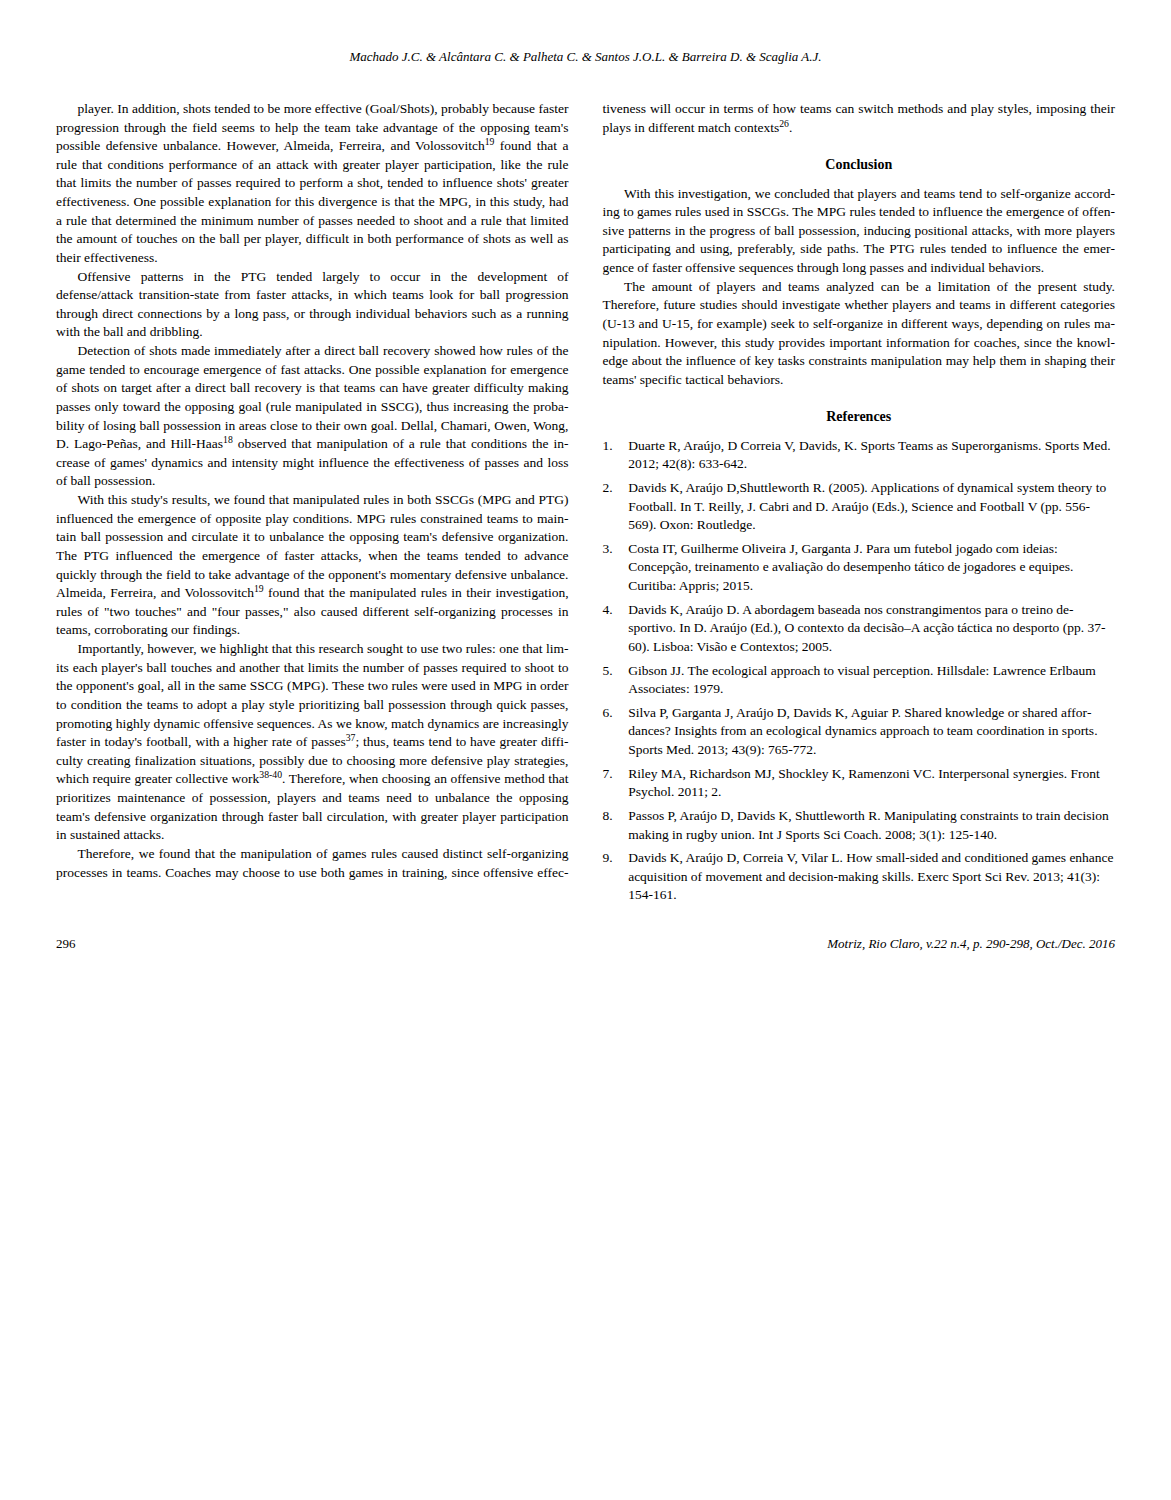Machado J.C. & Alcântara C. & Palheta C. & Santos J.O.L. & Barreira D. & Scaglia A.J.
player. In addition, shots tended to be more effective (Goal/Shots), probably because faster progression through the field seems to help the team take advantage of the opposing team's possible defensive unbalance. However, Almeida, Ferreira, and Volossovitch19 found that a rule that conditions performance of an attack with greater player participation, like the rule that limits the number of passes required to perform a shot, tended to influence shots' greater effectiveness. One possible explanation for this divergence is that the MPG, in this study, had a rule that determined the minimum number of passes needed to shoot and a rule that limited the amount of touches on the ball per player, difficult in both performance of shots as well as their effectiveness.
Offensive patterns in the PTG tended largely to occur in the development of defense/attack transition-state from faster attacks, in which teams look for ball progression through direct connections by a long pass, or through individual behaviors such as a running with the ball and dribbling.
Detection of shots made immediately after a direct ball recovery showed how rules of the game tended to encourage emergence of fast attacks. One possible explanation for emergence of shots on target after a direct ball recovery is that teams can have greater difficulty making passes only toward the opposing goal (rule manipulated in SSCG), thus increasing the probability of losing ball possession in areas close to their own goal. Dellal, Chamari, Owen, Wong, D. Lago-Peñas, and Hill-Haas18 observed that manipulation of a rule that conditions the increase of games' dynamics and intensity might influence the effectiveness of passes and loss of ball possession.
With this study's results, we found that manipulated rules in both SSCGs (MPG and PTG) influenced the emergence of opposite play conditions. MPG rules constrained teams to maintain ball possession and circulate it to unbalance the opposing team's defensive organization. The PTG influenced the emergence of faster attacks, when the teams tended to advance quickly through the field to take advantage of the opponent's momentary defensive unbalance. Almeida, Ferreira, and Volossovitch19 found that the manipulated rules in their investigation, rules of "two touches" and "four passes," also caused different self-organizing processes in teams, corroborating our findings.
Importantly, however, we highlight that this research sought to use two rules: one that limits each player's ball touches and another that limits the number of passes required to shoot to the opponent's goal, all in the same SSCG (MPG). These two rules were used in MPG in order to condition the teams to adopt a play style prioritizing ball possession through quick passes, promoting highly dynamic offensive sequences. As we know, match dynamics are increasingly faster in today's football, with a higher rate of passes37; thus, teams tend to have greater difficulty creating finalization situations, possibly due to choosing more defensive play strategies, which require greater collective work38-40. Therefore, when choosing an offensive method that prioritizes maintenance of possession, players and teams need to unbalance the opposing team's defensive organization through faster ball circulation, with greater player participation in sustained attacks.
Therefore, we found that the manipulation of games rules caused distinct self-organizing processes in teams. Coaches may choose to use both games in training, since offensive effectiveness will occur in terms of how teams can switch methods and play styles, imposing their plays in different match contexts26.
Conclusion
With this investigation, we concluded that players and teams tend to self-organize according to games rules used in SSCGs. The MPG rules tended to influence the emergence of offensive patterns in the progress of ball possession, inducing positional attacks, with more players participating and using, preferably, side paths. The PTG rules tended to influence the emergence of faster offensive sequences through long passes and individual behaviors.
The amount of players and teams analyzed can be a limitation of the present study. Therefore, future studies should investigate whether players and teams in different categories (U-13 and U-15, for example) seek to self-organize in different ways, depending on rules manipulation. However, this study provides important information for coaches, since the knowledge about the influence of key tasks constraints manipulation may help them in shaping their teams' specific tactical behaviors.
References
Duarte R, Araújo, D Correia V, Davids, K. Sports Teams as Superorganisms. Sports Med. 2012; 42(8): 633-642.
Davids K, Araújo D,Shuttleworth R. (2005). Applications of dynamical system theory to Football. In T. Reilly, J. Cabri and D. Araújo (Eds.), Science and Football V (pp. 556-569). Oxon: Routledge.
Costa IT, Guilherme Oliveira J, Garganta J. Para um futebol jogado com ideias: Concepção, treinamento e avaliação do desempenho tático de jogadores e equipes. Curitiba: Appris; 2015.
Davids K, Araújo D. A abordagem baseada nos constrangimentos para o treino desportivo. In D. Araújo (Ed.), O contexto da decisão–A acção táctica no desporto (pp. 37-60). Lisboa: Visão e Contextos; 2005.
Gibson JJ. The ecological approach to visual perception. Hillsdale: Lawrence Erlbaum Associates: 1979.
Silva P, Garganta J, Araújo D, Davids K, Aguiar P. Shared knowledge or shared affordances? Insights from an ecological dynamics approach to team coordination in sports. Sports Med. 2013; 43(9): 765-772.
Riley MA, Richardson MJ, Shockley K, Ramenzoni VC. Interpersonal synergies. Front Psychol. 2011; 2.
Passos P, Araújo D, Davids K, Shuttleworth R. Manipulating constraints to train decision making in rugby union. Int J Sports Sci Coach. 2008; 3(1): 125-140.
Davids K, Araújo D, Correia V, Vilar L. How small-sided and conditioned games enhance acquisition of movement and decision-making skills. Exerc Sport Sci Rev. 2013; 41(3): 154-161.
296 Motriz, Rio Claro, v.22 n.4, p. 290-298, Oct./Dec. 2016